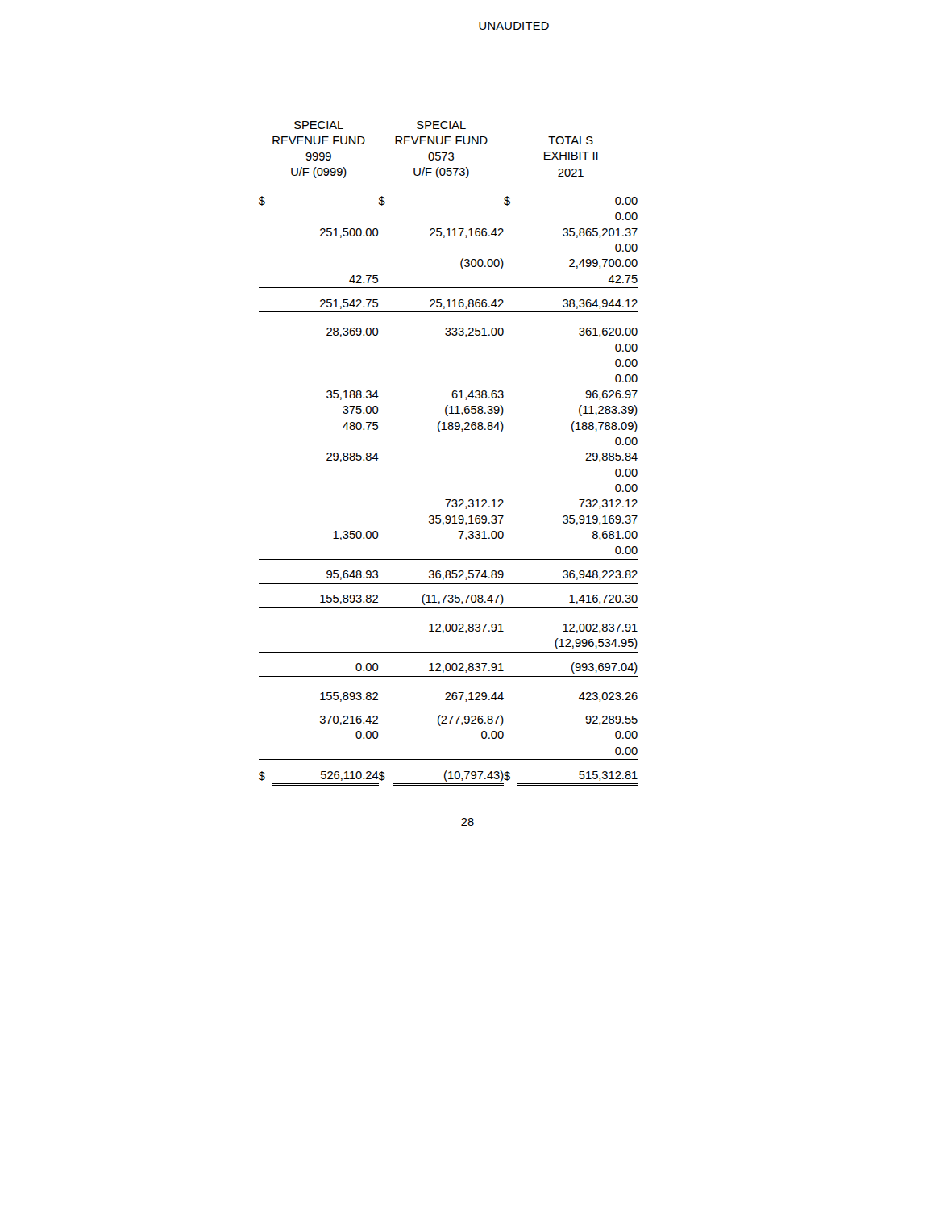UNAUDITED
| SPECIAL | SPECIAL | |
| REVENUE FUND | REVENUE FUND | TOTALS |
| 9999 | 0573 | EXHIBIT II |
| U/F (0999) | U/F (0573) | 2021 |
| $ | | $ | | $ | 0.00 |
| | | | | | 0.00 |
| | 251,500.00 | | 25,117,166.42 | | 35,865,201.37 |
| | | | | | 0.00 |
| | | | (300.00) | | 2,499,700.00 |
| | 42.75 | | | | 42.75 |
| | 251,542.75 | | 25,116,866.42 | | 38,364,944.12 |
| | 28,369.00 | | 333,251.00 | | 361,620.00 |
| | | | | | 0.00 |
| | | | | | 0.00 |
| | | | | | 0.00 |
| | 35,188.34 | | 61,438.63 | | 96,626.97 |
| | 375.00 | | (11,658.39) | | (11,283.39) |
| | 480.75 | | (189,268.84) | | (188,788.09) |
| | | | | | 0.00 |
| | 29,885.84 | | | | 29,885.84 |
| | | | | | 0.00 |
| | | | | | 0.00 |
| | | | 732,312.12 | | 732,312.12 |
| | | | 35,919,169.37 | | 35,919,169.37 |
| | 1,350.00 | | 7,331.00 | | 8,681.00 |
| | | | | | 0.00 |
| | 95,648.93 | | 36,852,574.89 | | 36,948,223.82 |
| | 155,893.82 | | (11,735,708.47) | | 1,416,720.30 |
| | | | 12,002,837.91 | | 12,002,837.91 |
| | | | | | (12,996,534.95) |
| | 0.00 | | 12,002,837.91 | | (993,697.04) |
| | 155,893.82 | | 267,129.44 | | 423,023.26 |
| | 370,216.42 | | (277,926.87) | | 92,289.55 |
| | 0.00 | | 0.00 | | 0.00 |
| | | | | | 0.00 |
| $ | 526,110.24 | $ | (10,797.43) | $ | 515,312.81 |
28